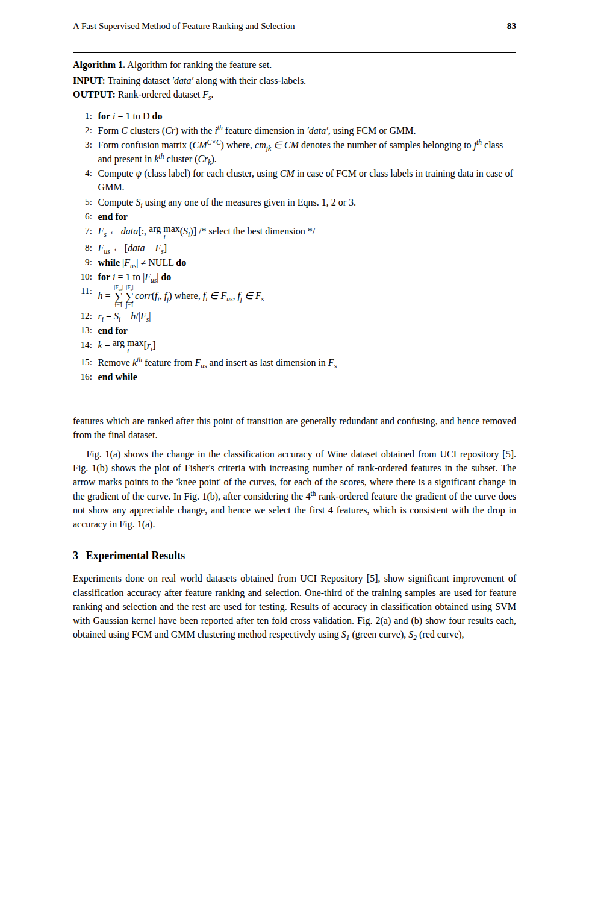A Fast Supervised Method of Feature Ranking and Selection 83
Algorithm 1. Algorithm for ranking the feature set.
INPUT: Training dataset ′data′ along with their class-labels.
OUTPUT: Rank-ordered dataset Fs.
for i = 1 to D do
Form C clusters (Cr) with the ith feature dimension in ′data′, using FCM or GMM.
Form confusion matrix (CMC×C) where, cmjk ∈ CM denotes the number of samples belonging to jth class and present in kth cluster (Crk).
Compute ψ (class label) for each cluster, using CM in case of FCM or class labels in training data in case of GMM.
Compute Si using any one of the measures given in Eqns. 1, 2 or 3.
end for
Fs ← data[:, arg max i(Si)] /* select the best dimension */
Fus ← [data − Fs]
while |Fus| ≠ NULL do
for i = 1 to |Fus| do
h = |Fus|∑i=1|Fs|∑j=1 corr(fi, fj) where, fi ∈ Fus, fj ∈ Fs
ri = Si − h/|Fs|
end for
k = arg max i[ri]
Remove kth feature from Fus and insert as last dimension in Fs
end while
features which are ranked after this point of transition are generally redundant and confusing, and hence removed from the final dataset.
Fig. 1(a) shows the change in the classification accuracy of Wine dataset obtained from UCI repository [5]. Fig. 1(b) shows the plot of Fisher's criteria with increasing number of rank-ordered features in the subset. The arrow marks points to the 'knee point' of the curves, for each of the scores, where there is a significant change in the gradient of the curve. In Fig. 1(b), after considering the 4th rank-ordered feature the gradient of the curve does not show any appreciable change, and hence we select the first 4 features, which is consistent with the drop in accuracy in Fig. 1(a).
3 Experimental Results
Experiments done on real world datasets obtained from UCI Repository [5], show significant improvement of classification accuracy after feature ranking and selection. One-third of the training samples are used for feature ranking and selection and the rest are used for testing. Results of accuracy in classification obtained using SVM with Gaussian kernel have been reported after ten fold cross validation. Fig. 2(a) and (b) show four results each, obtained using FCM and GMM clustering method respectively using S1 (green curve), S2 (red curve),